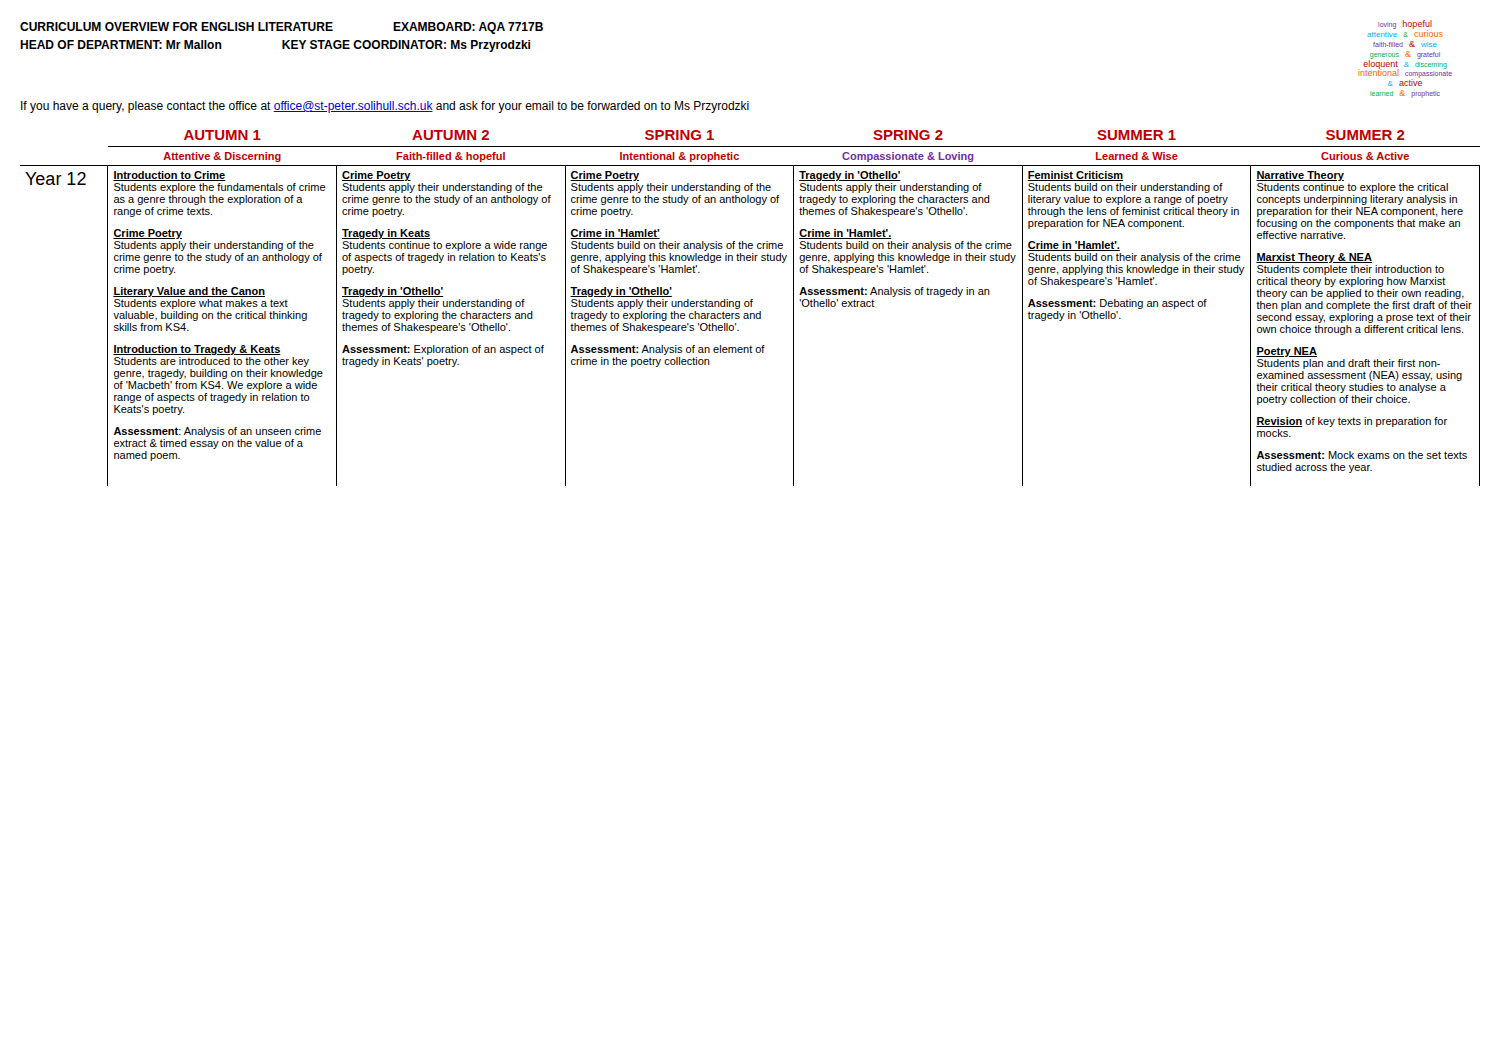loving hopeful
attentive & curious
faith-filled & wise
generous & grateful
eloquent & discerning
intentional compassionate
& active
learned & prophetic
CURRICULUM OVERVIEW FOR ENGLISH LITERATURE EXAMBOARD: AQA 7717B
HEAD OF DEPARTMENT: Mr Mallon KEY STAGE COORDINATOR: Ms Przyrodzki
If you have a query, please contact the office at office@st-peter.solihull.sch.uk and ask for your email to be forwarded on to Ms Przyrodzki
| | AUTUMN 1 | AUTUMN 2 | SPRING 1 | SPRING 2 | SUMMER 1 | SUMMER 2 |
| | Attentive & Discerning | Faith-filled & hopeful | Intentional & prophetic | Compassionate & Loving | Learned & Wise | Curious & Active |
| Year 12 | Introduction to Crime Students explore the fundamentals of crime as a genre through the exploration of a range of crime texts. Crime Poetry Students apply their understanding of the crime genre to the study of an anthology of crime poetry. Literary Value and the Canon Students explore what makes a text valuable, building on the critical thinking skills from KS4. Introduction to Tragedy & Keats Students are introduced to the other key genre, tragedy, building on their knowledge of 'Macbeth' from KS4. We explore a wide range of aspects of tragedy in relation to Keats's poetry. Assessment : Analysis of an unseen crime extract & timed essay on the value of a named poem. | Crime Poetry Students apply their understanding of the crime genre to the study of an anthology of crime poetry. Tragedy in Keats Students continue to explore a wide range of aspects of tragedy in relation to Keats's poetry. Tragedy in 'Othello' Students apply their understanding of tragedy to exploring the characters and themes of Shakespeare's 'Othello'. Assessment: Exploration of an aspect of tragedy in Keats' poetry. | Crime Poetry Students apply their understanding of the crime genre to the study of an anthology of crime poetry. Crime in 'Hamlet' Students build on their analysis of the crime genre, applying this knowledge in their study of Shakespeare's 'Hamlet'. Tragedy in 'Othello' Students apply their understanding of tragedy to exploring the characters and themes of Shakespeare's 'Othello'. Assessment: Analysis of an element of crime in the poetry collection | Tragedy in 'Othello' Students apply their understanding of tragedy to exploring the characters and themes of Shakespeare's 'Othello'. Crime in 'Hamlet'. Students build on their analysis of the crime genre, applying this knowledge in their study of Shakespeare's 'Hamlet'. Assessment: Analysis of tragedy in an 'Othello' extract | Feminist Criticism Students build on their understanding of literary value to explore a range of poetry through the lens of feminist critical theory in preparation for NEA component. Crime in 'Hamlet'. Students build on their analysis of the crime genre, applying this knowledge in their study of Shakespeare's 'Hamlet'. Assessment: Debating an aspect of tragedy in 'Othello'. | Narrative Theory Students continue to explore the critical concepts underpinning literary analysis in preparation for their NEA component, here focusing on the components that make an effective narrative. Marxist Theory & NEA Students complete their introduction to critical theory by exploring how Marxist theory can be applied to their own reading, then plan and complete the first draft of their second essay, exploring a prose text of their own choice through a different critical lens. Poetry NEA Students plan and draft their first non-examined assessment (NEA) essay, using their critical theory studies to analyse a poetry collection of their choice. Revision of key texts in preparation for mocks. Assessment: Mock exams on the set texts studied across the year. |